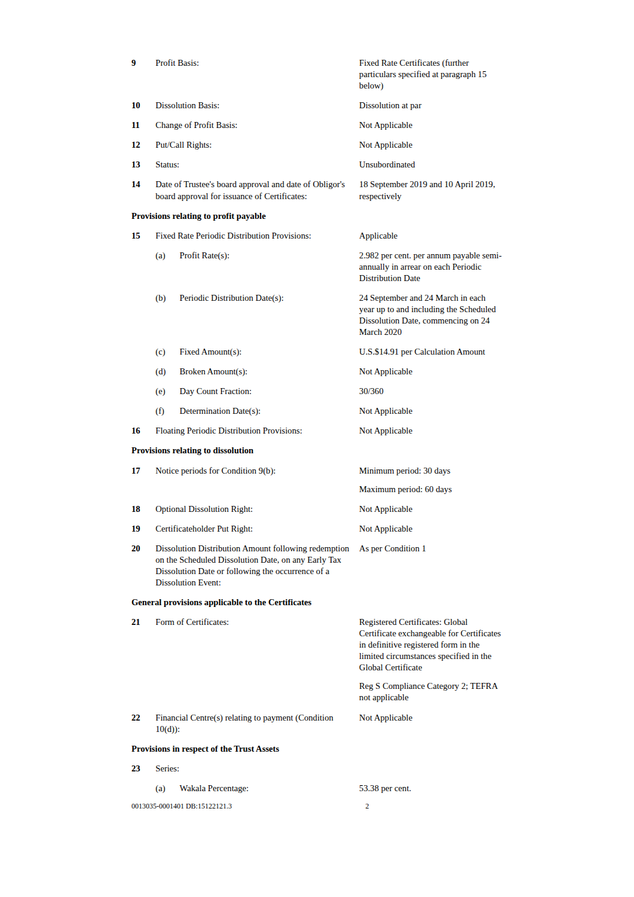| 9 | Profit Basis: | Fixed Rate Certificates (further particulars specified at paragraph 15 below) |
| 10 | Dissolution Basis: | Dissolution at par |
| 11 | Change of Profit Basis: | Not Applicable |
| 12 | Put/Call Rights: | Not Applicable |
| 13 | Status: | Unsubordinated |
| 14 | Date of Trustee's board approval and date of Obligor's board approval for issuance of Certificates: | 18 September 2019 and 10 April 2019, respectively |
| Provisions relating to profit payable |
| 15 | Fixed Rate Periodic Distribution Provisions: | Applicable |
| | (a) Profit Rate(s): | 2.982 per cent. per annum payable semi-annually in arrear on each Periodic Distribution Date |
| | (b) Periodic Distribution Date(s): | 24 September and 24 March in each year up to and including the Scheduled Dissolution Date, commencing on 24 March 2020 |
| | (c) Fixed Amount(s): | U.S.$14.91 per Calculation Amount |
| | (d) Broken Amount(s): | Not Applicable |
| | (e) Day Count Fraction: | 30/360 |
| | (f) Determination Date(s): | Not Applicable |
| 16 | Floating Periodic Distribution Provisions: | Not Applicable |
| Provisions relating to dissolution |
| 17 | Notice periods for Condition 9(b): | Minimum period: 30 days Maximum period: 60 days |
| 18 | Optional Dissolution Right: | Not Applicable |
| 19 | Certificateholder Put Right: | Not Applicable |
| 20 | Dissolution Distribution Amount following redemption on the Scheduled Dissolution Date, on any Early Tax Dissolution Date or following the occurrence of a Dissolution Event: | As per Condition 1 |
| General provisions applicable to the Certificates |
| 21 | Form of Certificates: | Registered Certificates: Global Certificate exchangeable for Certificates in definitive registered form in the limited circumstances specified in the Global Certificate Reg S Compliance Category 2; TEFRA not applicable |
| 22 | Financial Centre(s) relating to payment (Condition 10(d)): | Not Applicable |
| Provisions in respect of the Trust Assets |
| 23 | Series: | |
| | (a) Wakala Percentage: | 53.38 per cent. |
0013035-0001401 DB:15122121.3
2